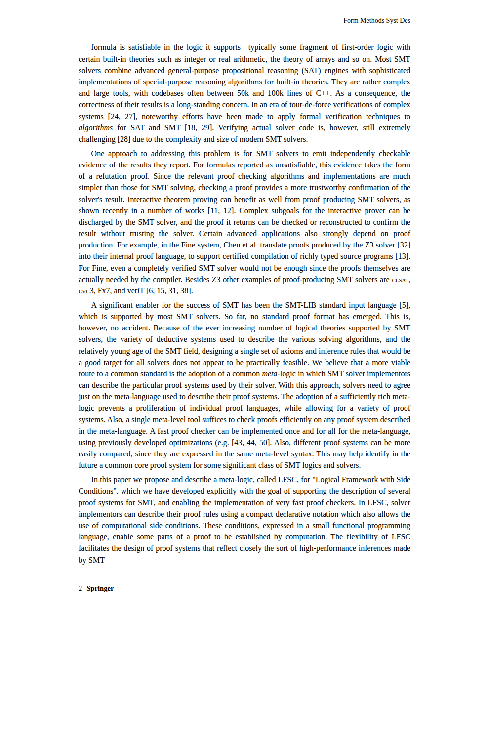Form Methods Syst Des
formula is satisfiable in the logic it supports—typically some fragment of first-order logic with certain built-in theories such as integer or real arithmetic, the theory of arrays and so on. Most SMT solvers combine advanced general-purpose propositional reasoning (SAT) engines with sophisticated implementations of special-purpose reasoning algorithms for built-in theories. They are rather complex and large tools, with codebases often between 50k and 100k lines of C++. As a consequence, the correctness of their results is a long-standing concern. In an era of tour-de-force verifications of complex systems [24, 27], noteworthy efforts have been made to apply formal verification techniques to algorithms for SAT and SMT [18, 29]. Verifying actual solver code is, however, still extremely challenging [28] due to the complexity and size of modern SMT solvers.
One approach to addressing this problem is for SMT solvers to emit independently checkable evidence of the results they report. For formulas reported as unsatisfiable, this evidence takes the form of a refutation proof. Since the relevant proof checking algorithms and implementations are much simpler than those for SMT solving, checking a proof provides a more trustworthy confirmation of the solver's result. Interactive theorem proving can benefit as well from proof producing SMT solvers, as shown recently in a number of works [11, 12]. Complex subgoals for the interactive prover can be discharged by the SMT solver, and the proof it returns can be checked or reconstructed to confirm the result without trusting the solver. Certain advanced applications also strongly depend on proof production. For example, in the Fine system, Chen et al. translate proofs produced by the Z3 solver [32] into their internal proof language, to support certified compilation of richly typed source programs [13]. For Fine, even a completely verified SMT solver would not be enough since the proofs themselves are actually needed by the compiler. Besides Z3 other examples of proof-producing SMT solvers are clsat, cvc3, Fx7, and veriT [6, 15, 31, 38].
A significant enabler for the success of SMT has been the SMT-LIB standard input language [5], which is supported by most SMT solvers. So far, no standard proof format has emerged. This is, however, no accident. Because of the ever increasing number of logical theories supported by SMT solvers, the variety of deductive systems used to describe the various solving algorithms, and the relatively young age of the SMT field, designing a single set of axioms and inference rules that would be a good target for all solvers does not appear to be practically feasible. We believe that a more viable route to a common standard is the adoption of a common meta-logic in which SMT solver implementors can describe the particular proof systems used by their solver. With this approach, solvers need to agree just on the meta-language used to describe their proof systems. The adoption of a sufficiently rich meta-logic prevents a proliferation of individual proof languages, while allowing for a variety of proof systems. Also, a single meta-level tool suffices to check proofs efficiently on any proof system described in the meta-language. A fast proof checker can be implemented once and for all for the meta-language, using previously developed optimizations (e.g. [43, 44, 50]. Also, different proof systems can be more easily compared, since they are expressed in the same meta-level syntax. This may help identify in the future a common core proof system for some significant class of SMT logics and solvers.
In this paper we propose and describe a meta-logic, called LFSC, for "Logical Framework with Side Conditions", which we have developed explicitly with the goal of supporting the description of several proof systems for SMT, and enabling the implementation of very fast proof checkers. In LFSC, solver implementors can describe their proof rules using a compact declarative notation which also allows the use of computational side conditions. These conditions, expressed in a small functional programming language, enable some parts of a proof to be established by computation. The flexibility of LFSC facilitates the design of proof systems that reflect closely the sort of high-performance inferences made by SMT
2 Springer